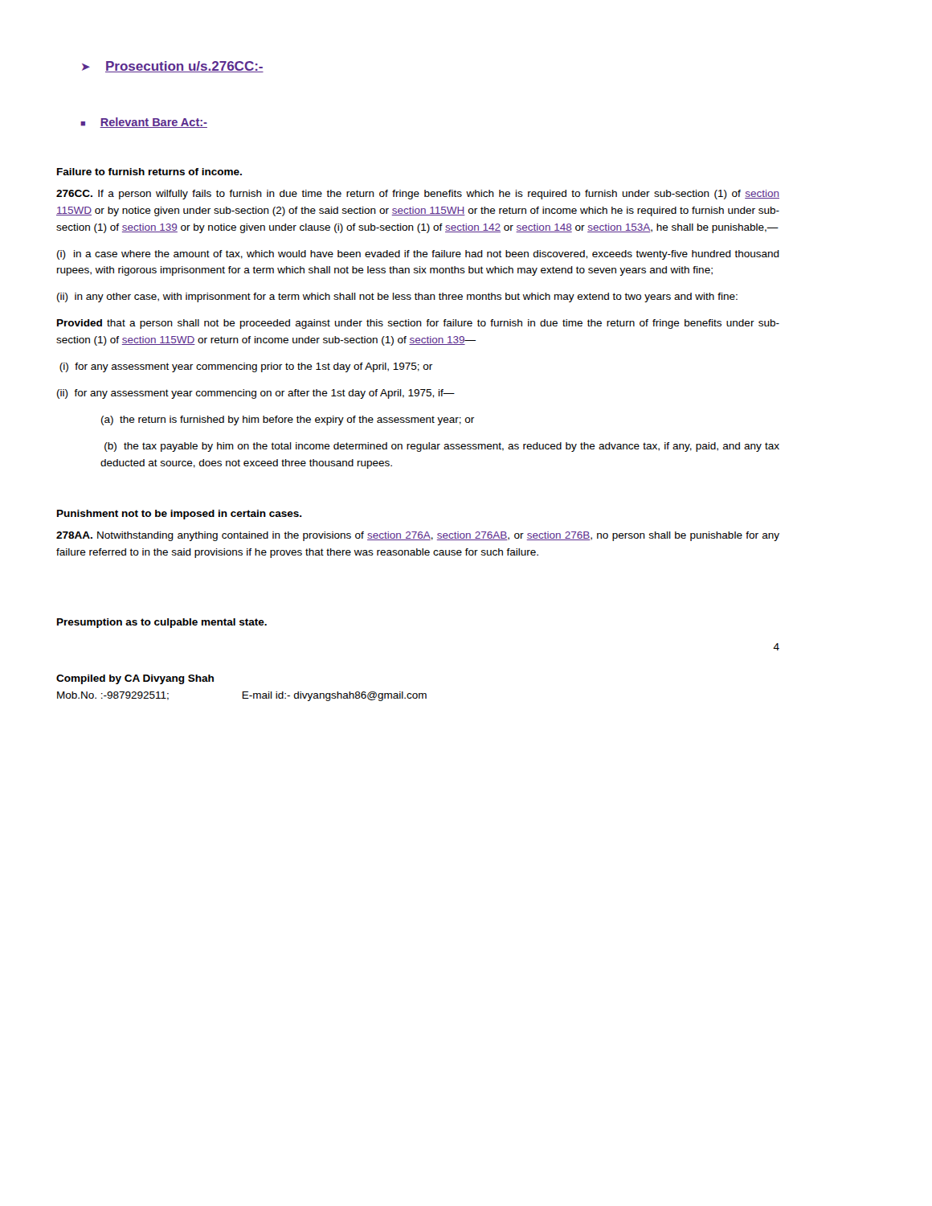➤ Prosecution u/s.276CC:-
■ Relevant Bare Act:-
Failure to furnish returns of income.
276CC. If a person wilfully fails to furnish in due time the return of fringe benefits which he is required to furnish under sub-section (1) of section 115WD or by notice given under sub-section (2) of the said section or section 115WH or the return of income which he is required to furnish under sub-section (1) of section 139 or by notice given under clause (i) of sub-section (1) of section 142 or section 148 or section 153A, he shall be punishable,—
(i) in a case where the amount of tax, which would have been evaded if the failure had not been discovered, exceeds twenty-five hundred thousand rupees, with rigorous imprisonment for a term which shall not be less than six months but which may extend to seven years and with fine;
(ii) in any other case, with imprisonment for a term which shall not be less than three months but which may extend to two years and with fine:
Provided that a person shall not be proceeded against under this section for failure to furnish in due time the return of fringe benefits under sub-section (1) of section 115WD or return of income under sub-section (1) of section 139—
(i) for any assessment year commencing prior to the 1st day of April, 1975; or
(ii) for any assessment year commencing on or after the 1st day of April, 1975, if—
(a) the return is furnished by him before the expiry of the assessment year; or
(b) the tax payable by him on the total income determined on regular assessment, as reduced by the advance tax, if any, paid, and any tax deducted at source, does not exceed three thousand rupees.
Punishment not to be imposed in certain cases.
278AA. Notwithstanding anything contained in the provisions of section 276A, section 276AB, or section 276B, no person shall be punishable for any failure referred to in the said provisions if he proves that there was reasonable cause for such failure.
Presumption as to culpable mental state.
4
Compiled by CA Divyang Shah
Mob.No. :-9879292511; E-mail id:- divyangshah86@gmail.com